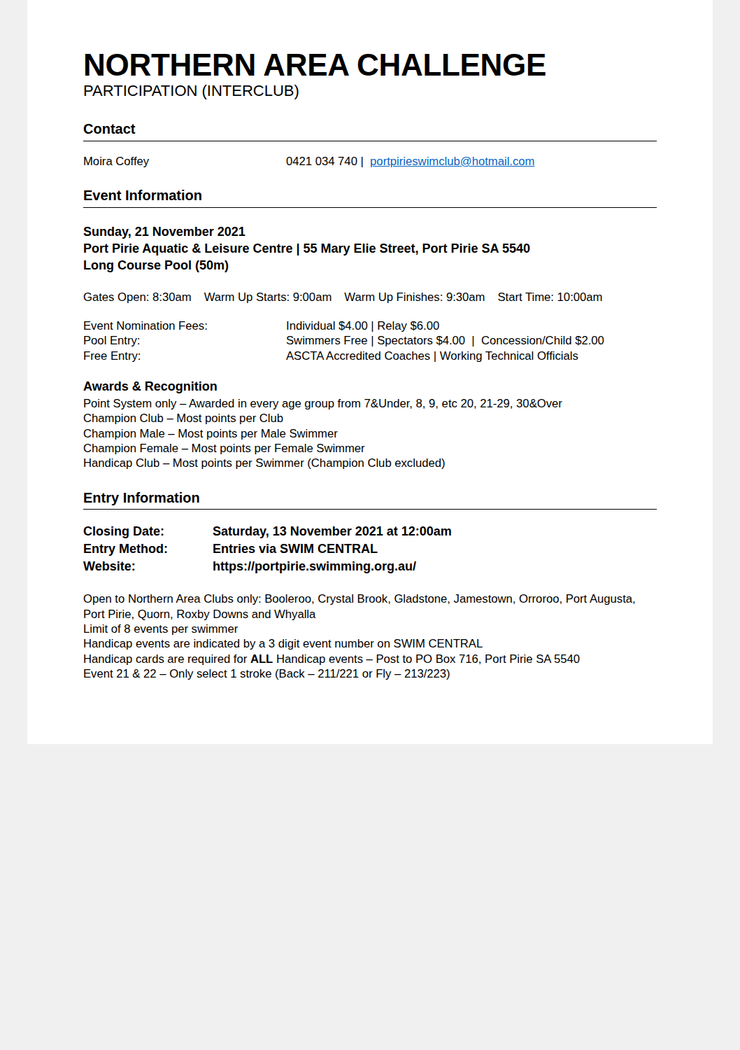NORTHERN AREA CHALLENGE
PARTICIPATION (INTERCLUB)
Contact
| Moira Coffey | 0421 034 740 / portpirieswimclub@hotmail.com |
Event Information
Sunday, 21 November 2021
Port Pirie Aquatic & Leisure Centre | 55 Mary Elie Street, Port Pirie SA 5540
Long Course Pool (50m)
| Gates Open: 8:30am | Warm Up Starts: 9:00am | Warm Up Finishes: 9:30am | Start Time: 10:00am |
| Event Nomination Fees: | Individual $4.00 / Relay $6.00 |
| Pool Entry: | Swimmers Free / Spectators $4.00 / Concession/Child $2.00 |
| Free Entry: | ASCTA Accredited Coaches / Working Technical Officials |
Awards & Recognition
Point System only – Awarded in every age group from 7&Under, 8, 9, etc 20, 21-29, 30&Over
Champion Club – Most points per Club
Champion Male – Most points per Male Swimmer
Champion Female – Most points per Female Swimmer
Handicap Club – Most points per Swimmer (Champion Club excluded)
Entry Information
| Closing Date: | Saturday, 13 November 2021 at 12:00am |
| Entry Method: | Entries via SWIM CENTRAL |
| Website: | https://portpirie.swimming.org.au/ |
Open to Northern Area Clubs only: Booleroo, Crystal Brook, Gladstone, Jamestown, Orroroo, Port Augusta, Port Pirie, Quorn, Roxby Downs and Whyalla
Limit of 8 events per swimmer
Handicap events are indicated by a 3 digit event number on SWIM CENTRAL
Handicap cards are required for ALL Handicap events – Post to PO Box 716, Port Pirie SA 5540
Event 21 & 22 – Only select 1 stroke (Back – 211/221 or Fly – 213/223)